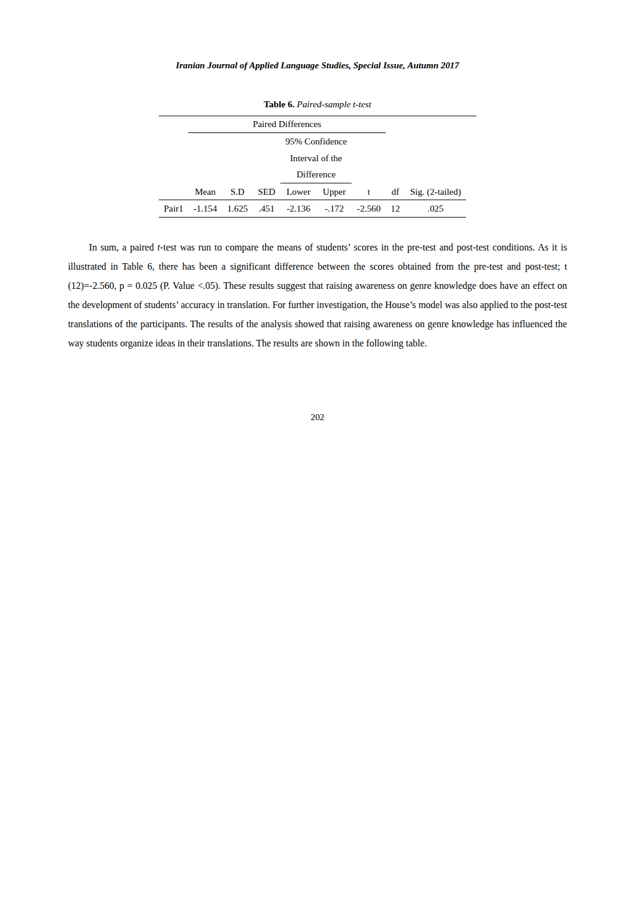Iranian Journal of Applied Language Studies, Special Issue, Autumn 2017
Table 6. Paired-sample t-test
| | Paired Differences | | | |
| | | | | 95% Confidence | | | | |
| | | | | Interval of the | | | | |
| | | | | Difference | | | | |
| | Mean | S.D | SED | Lower | Upper | t | df | Sig. (2-tailed) |
| Pair1 | -1.154 | 1.625 | .451 | -2.136 | -.172 | -2.560 | 12 | .025 |
In sum, a paired t-test was run to compare the means of students’ scores in the pre-test and post-test conditions. As it is illustrated in Table 6, there has been a significant difference between the scores obtained from the pre-test and post-test; t (12)=-2.560, p = 0.025 (P. Value <.05). These results suggest that raising awareness on genre knowledge does have an effect on the development of students’ accuracy in translation. For further investigation, the House’s model was also applied to the post-test translations of the participants. The results of the analysis showed that raising awareness on genre knowledge has influenced the way students organize ideas in their translations. The results are shown in the following table.
202